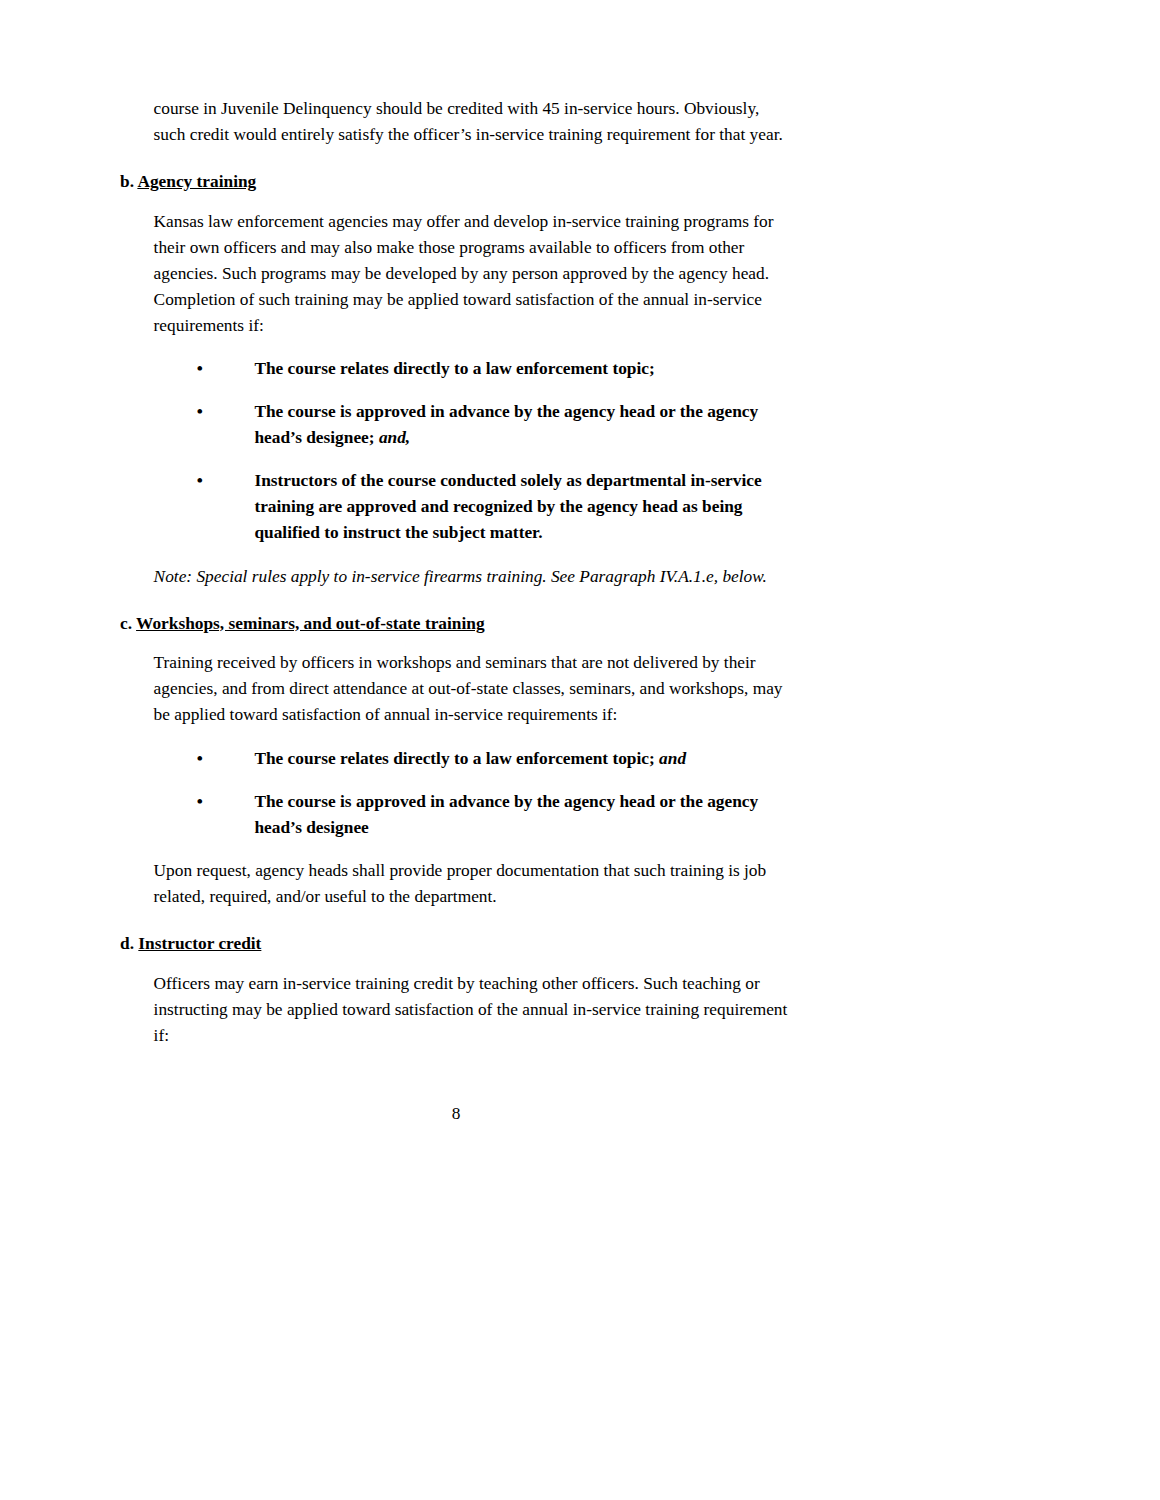course in Juvenile Delinquency should be credited with 45 in-service hours. Obviously, such credit would entirely satisfy the officer’s in-service training requirement for that year.
b. Agency training
Kansas law enforcement agencies may offer and develop in-service training programs for their own officers and may also make those programs available to officers from other agencies. Such programs may be developed by any person approved by the agency head. Completion of such training may be applied toward satisfaction of the annual in-service requirements if:
The course relates directly to a law enforcement topic;
The course is approved in advance by the agency head or the agency head’s designee; and,
Instructors of the course conducted solely as departmental in-service training are approved and recognized by the agency head as being qualified to instruct the subject matter.
Note: Special rules apply to in-service firearms training. See Paragraph IV.A.1.e, below.
c. Workshops, seminars, and out-of-state training
Training received by officers in workshops and seminars that are not delivered by their agencies, and from direct attendance at out-of-state classes, seminars, and workshops, may be applied toward satisfaction of annual in-service requirements if:
The course relates directly to a law enforcement topic; and
The course is approved in advance by the agency head or the agency head’s designee
Upon request, agency heads shall provide proper documentation that such training is job related, required, and/or useful to the department.
d. Instructor credit
Officers may earn in-service training credit by teaching other officers. Such teaching or instructing may be applied toward satisfaction of the annual in-service training requirement if:
8